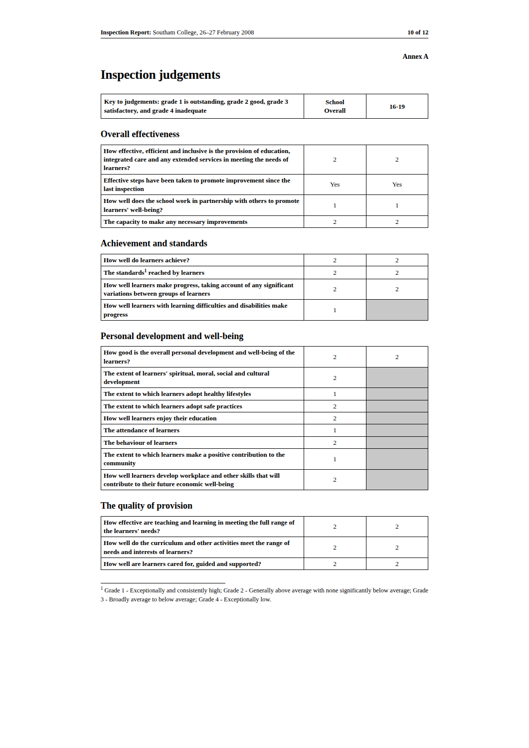Inspection Report: Southam College, 26–27 February 2008
10 of 12
Annex A
Inspection judgements
| Key to judgements: grade 1 is outstanding, grade 2 good, grade 3 satisfactory, and grade 4 inadequate | School Overall | 16-19 |
Overall effectiveness
| How effective, efficient and inclusive is the provision of education, integrated care and any extended services in meeting the needs of learners? | 2 | 2 |
| Effective steps have been taken to promote improvement since the last inspection | Yes | Yes |
| How well does the school work in partnership with others to promote learners' well-being? | 1 | 1 |
| The capacity to make any necessary improvements | 2 | 2 |
Achievement and standards
| How well do learners achieve? | 2 | 2 |
| The standards 1 reached by learners | 2 | 2 |
| How well learners make progress, taking account of any significant variations between groups of learners | 2 | 2 |
| How well learners with learning difficulties and disabilities make progress | 1 | |
Personal development and well-being
| How good is the overall personal development and well-being of the learners? | 2 | 2 |
| The extent of learners' spiritual, moral, social and cultural development | 2 | |
| The extent to which learners adopt healthy lifestyles | 1 | |
| The extent to which learners adopt safe practices | 2 | |
| How well learners enjoy their education | 2 | |
| The attendance of learners | 1 | |
| The behaviour of learners | 2 | |
| The extent to which learners make a positive contribution to the community | 1 | |
| How well learners develop workplace and other skills that will contribute to their future economic well-being | 2 | |
The quality of provision
| How effective are teaching and learning in meeting the full range of the learners' needs? | 2 | 2 |
| How well do the curriculum and other activities meet the range of needs and interests of learners? | 2 | 2 |
| How well are learners cared for, guided and supported? | 2 | 2 |
1 Grade 1 - Exceptionally and consistently high; Grade 2 - Generally above average with none significantly below average; Grade 3 - Broadly average to below average; Grade 4 - Exceptionally low.